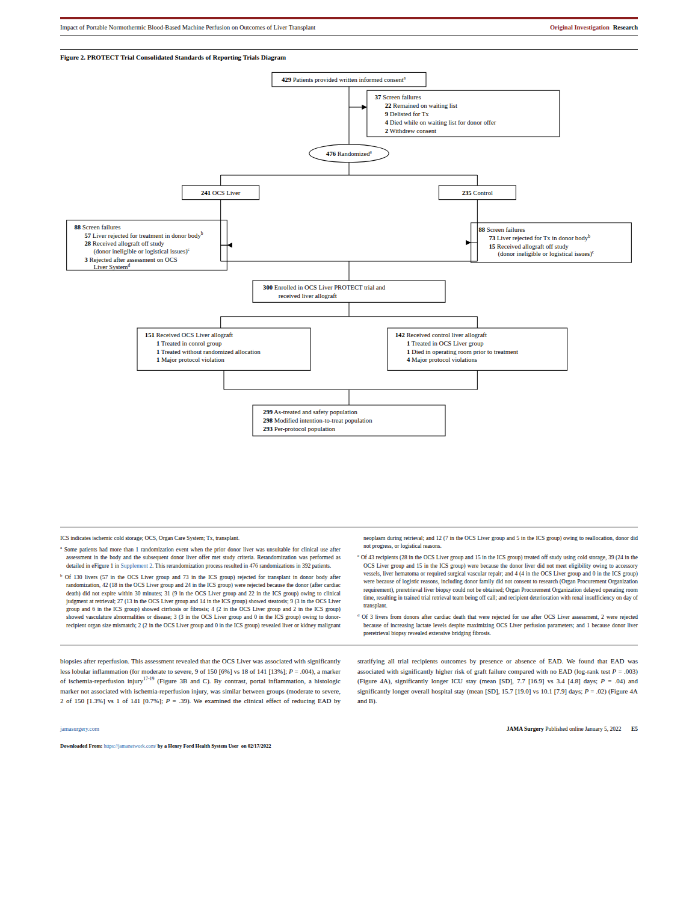Impact of Portable Normothermic Blood-Based Machine Perfusion on Outcomes of Liver Transplant
Original Investigation Research
Figure 2. PROTECT Trial Consolidated Standards of Reporting Trials Diagram
429 Patients provided written informed consenta 37 Screen failures 22 Remained on waiting list 9 Delisted for Tx 4 Died while on waiting list for donor offer 2 Withdrew consent 476 Randomizeda 241 OCS Liver 235 Control 88 Screen failures 57 Liver rejected for treatment in donor bodyb 28 Received allograft off study (donor ineligible or logistical issues)c 3 Rejected after assessment on OCS Liver Systemd 88 Screen failures 73 Liver rejected for Tx in donor bodyb 15 Received allograft off study (donor ineligible or logistical issues)c 300 Enrolled in OCS Liver PROTECT trial and received liver allograft 151 Received OCS Liver allograft 1 Treated in conrol group 1 Treated without randomized allocation 1 Major protocol violation 142 Received control liver allograft 1 Treated in OCS Liver group 1 Died in operating room prior to treatment 4 Major protocol violations 299 As-treated and safety population 298 Modified intention-to-treat population 293 Per-protocol population
ICS indicates ischemic cold storage; OCS, Organ Care System; Tx, transplant.
a Some patients had more than 1 randomization event when the prior donor liver was unsuitable for clinical use after assessment in the body and the subsequent donor liver offer met study criteria. Rerandomization was performed as detailed in eFigure 1 in Supplement 2. This rerandomization process resulted in 476 randomizations in 392 patients.
b Of 130 livers (57 in the OCS Liver group and 73 in the ICS group) rejected for transplant in donor body after randomization, 42 (18 in the OCS Liver group and 24 in the ICS group) were rejected because the donor (after cardiac death) did not expire within 30 minutes; 31 (9 in the OCS Liver group and 22 in the ICS group) owing to clinical judgment at retrieval; 27 (13 in the OCS Liver group and 14 in the ICS group) showed steatosis; 9 (3 in the OCS Liver group and 6 in the ICS group) showed cirrhosis or fibrosis; 4 (2 in the OCS Liver group and 2 in the ICS group) showed vasculature abnormalities or disease; 3 (3 in the OCS Liver group and 0 in the ICS group) owing to donor-recipient organ size mismatch; 2 (2 in the OCS Liver group and 0 in the ICS group) revealed liver or kidney malignant neoplasm during retrieval; and 12 (7 in the OCS Liver group and 5 in the ICS group) owing to reallocation, donor did not progress, or logistical reasons.
c Of 43 recipients (28 in the OCS Liver group and 15 in the ICS group) treated off study using cold storage, 39 (24 in the OCS Liver group and 15 in the ICS group) were because the donor liver did not meet eligibility owing to accessory vessels, liver hematoma or required surgical vascular repair; and 4 (4 in the OCS Liver group and 0 in the ICS group) were because of logistic reasons, including donor family did not consent to research (Organ Procurement Organization requirement), preretrieval liver biopsy could not be obtained; Organ Procurement Organization delayed operating room time, resulting in trained trial retrieval team being off call; and recipient deterioration with renal insufficiency on day of transplant.
d Of 3 livers from donors after cardiac death that were rejected for use after OCS Liver assessment, 2 were rejected because of increasing lactate levels despite maximizing OCS Liver perfusion parameters; and 1 because donor liver preretrieval biopsy revealed extensive bridging fibrosis.
biopsies after reperfusion. This assessment revealed that the OCS Liver was associated with significantly less lobular inflammation (for moderate to severe, 9 of 150 [6%] vs 18 of 141 [13%]; P = .004), a marker of ischemia-reperfusion injury17-19 (Figure 3B and C). By contrast, portal inflammation, a histologic marker not associated with ischemia-reperfusion injury, was similar between groups (moderate to severe, 2 of 150 [1.3%] vs 1 of 141 [0.7%]; P = .39). We examined the clinical effect of reducing EAD by stratifying all trial recipients outcomes by presence or absence of EAD. We found that EAD was associated with significantly higher risk of graft failure compared with no EAD (log-rank test P = .003) (Figure 4A), significantly longer ICU stay (mean [SD], 7.7 [16.9] vs 3.4 [4.8] days; P = .04) and significantly longer overall hospital stay (mean [SD], 15.7 [19.0] vs 10.1 [7.9] days; P = .02) (Figure 4A and B).
jamasurgery.com
JAMA Surgery Published online January 5, 2022 E5
Downloaded From: https://jamanetwork.com/ by a Henry Ford Health System User on 02/17/2022